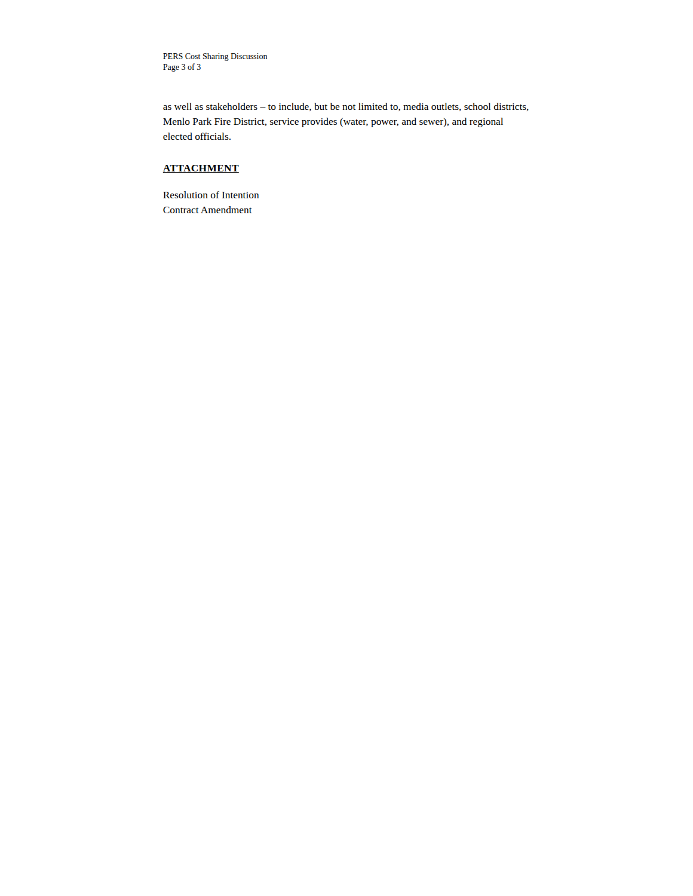PERS Cost Sharing Discussion
Page 3 of 3
as well as stakeholders – to include, but be not limited to, media outlets, school districts, Menlo Park Fire District, service provides (water, power, and sewer), and regional elected officials.
ATTACHMENT
Resolution of Intention
Contract Amendment